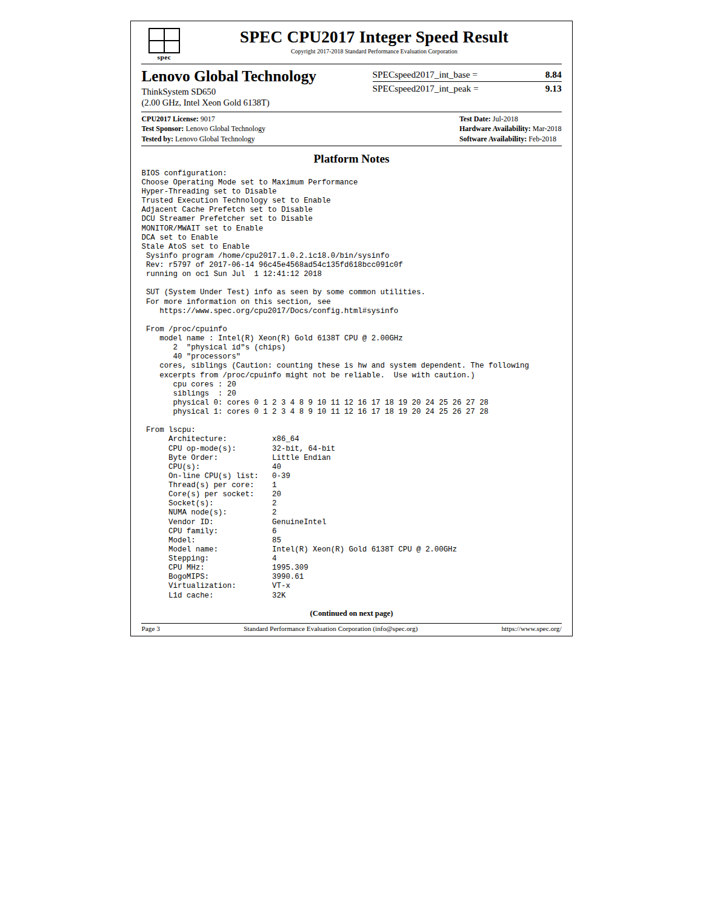spec
SPEC CPU2017 Integer Speed Result
Copyright 2017-2018 Standard Performance Evaluation Corporation
Lenovo Global Technology
ThinkSystem SD650
(2.00 GHz, Intel Xeon Gold 6138T)
SPECspeed2017_int_base =8.84
SPECspeed2017_int_peak =9.13
CPU2017 License: 9017
Test Sponsor: Lenovo Global Technology
Tested by: Lenovo Global Technology
Test Date: Jul-2018
Hardware Availability: Mar-2018
Software Availability: Feb-2018
Platform Notes
BIOS configuration:
Choose Operating Mode set to Maximum Performance
Hyper-Threading set to Disable
Trusted Execution Technology set to Enable
Adjacent Cache Prefetch set to Disable
DCU Streamer Prefetcher set to Disable
MONITOR/MWAIT set to Enable
DCA set to Enable
Stale AtoS set to Enable
 Sysinfo program /home/cpu2017.1.0.2.ic18.0/bin/sysinfo
 Rev: r5797 of 2017-06-14 96c45e4568ad54c135fd618bcc091c0f
 running on oc1 Sun Jul  1 12:41:12 2018

 SUT (System Under Test) info as seen by some common utilities.
 For more information on this section, see
    https://www.spec.org/cpu2017/Docs/config.html#sysinfo

 From /proc/cpuinfo
    model name : Intel(R) Xeon(R) Gold 6138T CPU @ 2.00GHz
       2  "physical id"s (chips)
       40 "processors"
    cores, siblings (Caution: counting these is hw and system dependent. The following
    excerpts from /proc/cpuinfo might not be reliable.  Use with caution.)
       cpu cores : 20
       siblings  : 20
       physical 0: cores 0 1 2 3 4 8 9 10 11 12 16 17 18 19 20 24 25 26 27 28
       physical 1: cores 0 1 2 3 4 8 9 10 11 12 16 17 18 19 20 24 25 26 27 28

 From lscpu:
      Architecture:          x86_64
      CPU op-mode(s):        32-bit, 64-bit
      Byte Order:            Little Endian
      CPU(s):                40
      On-line CPU(s) list:   0-39
      Thread(s) per core:    1
      Core(s) per socket:    20
      Socket(s):             2
      NUMA node(s):          2
      Vendor ID:             GenuineIntel
      CPU family:            6
      Model:                 85
      Model name:            Intel(R) Xeon(R) Gold 6138T CPU @ 2.00GHz
      Stepping:              4
      CPU MHz:               1995.309
      BogoMIPS:              3990.61
      Virtualization:        VT-x
      L1d cache:             32K
(Continued on next page)
Page 3
Standard Performance Evaluation Corporation (info@spec.org)
https://www.spec.org/